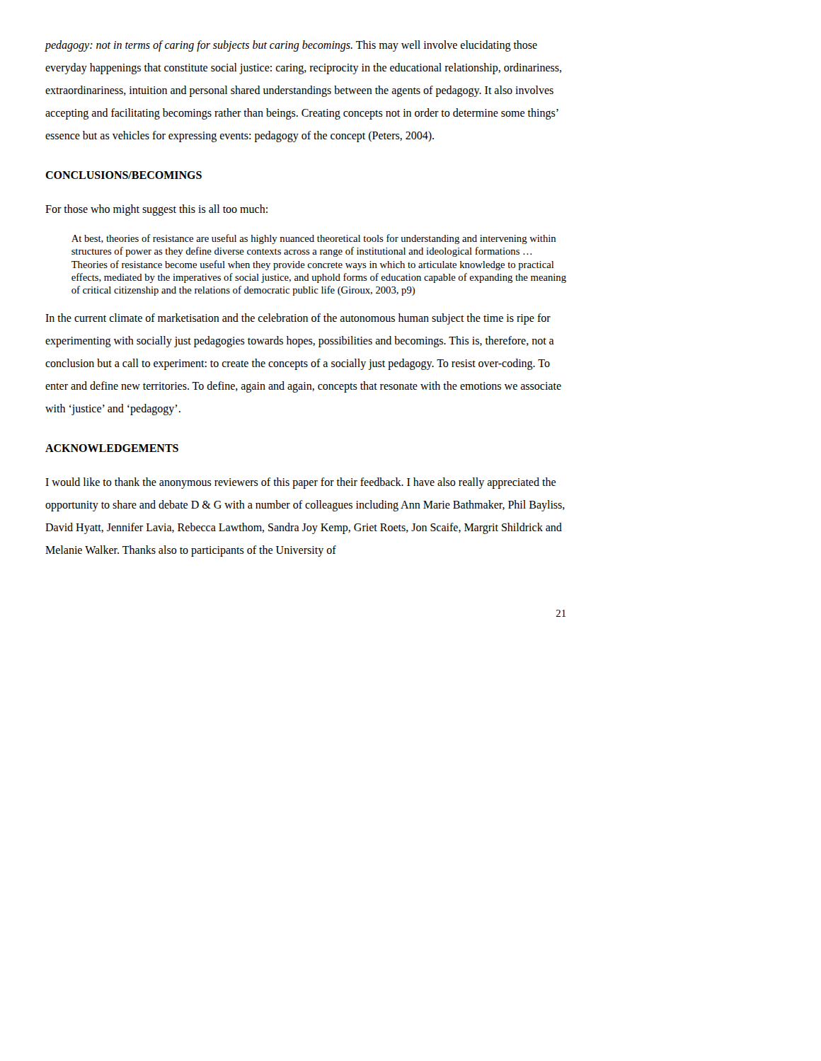pedagogy: not in terms of caring for subjects but caring becomings. This may well involve elucidating those everyday happenings that constitute social justice: caring, reciprocity in the educational relationship, ordinariness, extraordinariness, intuition and personal shared understandings between the agents of pedagogy. It also involves accepting and facilitating becomings rather than beings. Creating concepts not in order to determine some things’ essence but as vehicles for expressing events: pedagogy of the concept (Peters, 2004).
CONCLUSIONS/BECOMINGS
For those who might suggest this is all too much:
At best, theories of resistance are useful as highly nuanced theoretical tools for understanding and intervening within structures of power as they define diverse contexts across a range of institutional and ideological formations … Theories of resistance become useful when they provide concrete ways in which to articulate knowledge to practical effects, mediated by the imperatives of social justice, and uphold forms of education capable of expanding the meaning of critical citizenship and the relations of democratic public life (Giroux, 2003, p9)
In the current climate of marketisation and the celebration of the autonomous human subject the time is ripe for experimenting with socially just pedagogies towards hopes, possibilities and becomings. This is, therefore, not a conclusion but a call to experiment: to create the concepts of a socially just pedagogy. To resist over-coding. To enter and define new territories. To define, again and again, concepts that resonate with the emotions we associate with ‘justice’ and ‘pedagogy’.
ACKNOWLEDGEMENTS
I would like to thank the anonymous reviewers of this paper for their feedback. I have also really appreciated the opportunity to share and debate D & G with a number of colleagues including Ann Marie Bathmaker, Phil Bayliss, David Hyatt, Jennifer Lavia, Rebecca Lawthom, Sandra Joy Kemp, Griet Roets, Jon Scaife, Margrit Shildrick and Melanie Walker. Thanks also to participants of the University of
21